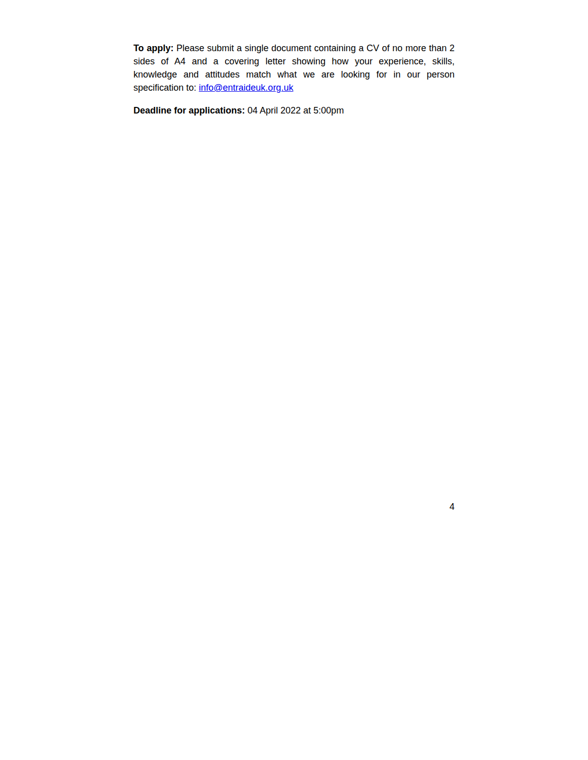To apply: Please submit a single document containing a CV of no more than 2 sides of A4 and a covering letter showing how your experience, skills, knowledge and attitudes match what we are looking for in our person specification to: info@entraideuk.org.uk
Deadline for applications: 04 April 2022 at 5:00pm
4